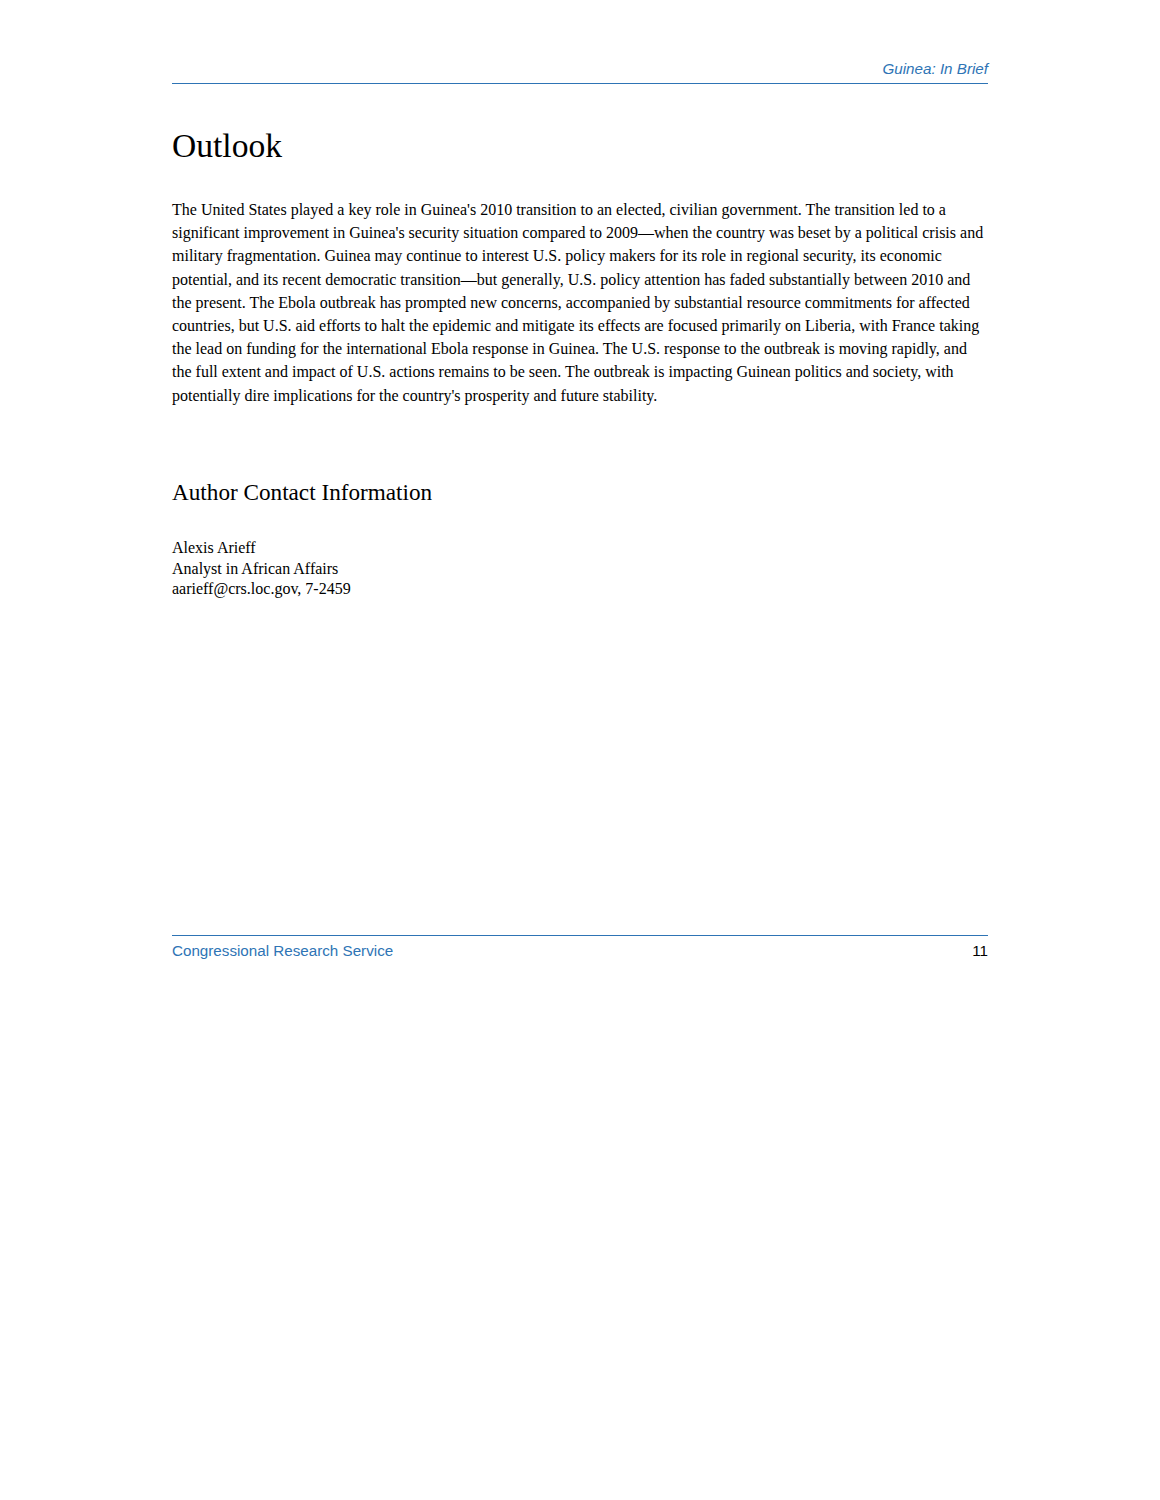Guinea: In Brief
Outlook
The United States played a key role in Guinea's 2010 transition to an elected, civilian government. The transition led to a significant improvement in Guinea's security situation compared to 2009—when the country was beset by a political crisis and military fragmentation. Guinea may continue to interest U.S. policy makers for its role in regional security, its economic potential, and its recent democratic transition—but generally, U.S. policy attention has faded substantially between 2010 and the present. The Ebola outbreak has prompted new concerns, accompanied by substantial resource commitments for affected countries, but U.S. aid efforts to halt the epidemic and mitigate its effects are focused primarily on Liberia, with France taking the lead on funding for the international Ebola response in Guinea. The U.S. response to the outbreak is moving rapidly, and the full extent and impact of U.S. actions remains to be seen. The outbreak is impacting Guinean politics and society, with potentially dire implications for the country's prosperity and future stability.
Author Contact Information
Alexis Arieff
Analyst in African Affairs
aarieff@crs.loc.gov, 7-2459
Congressional Research Service 11